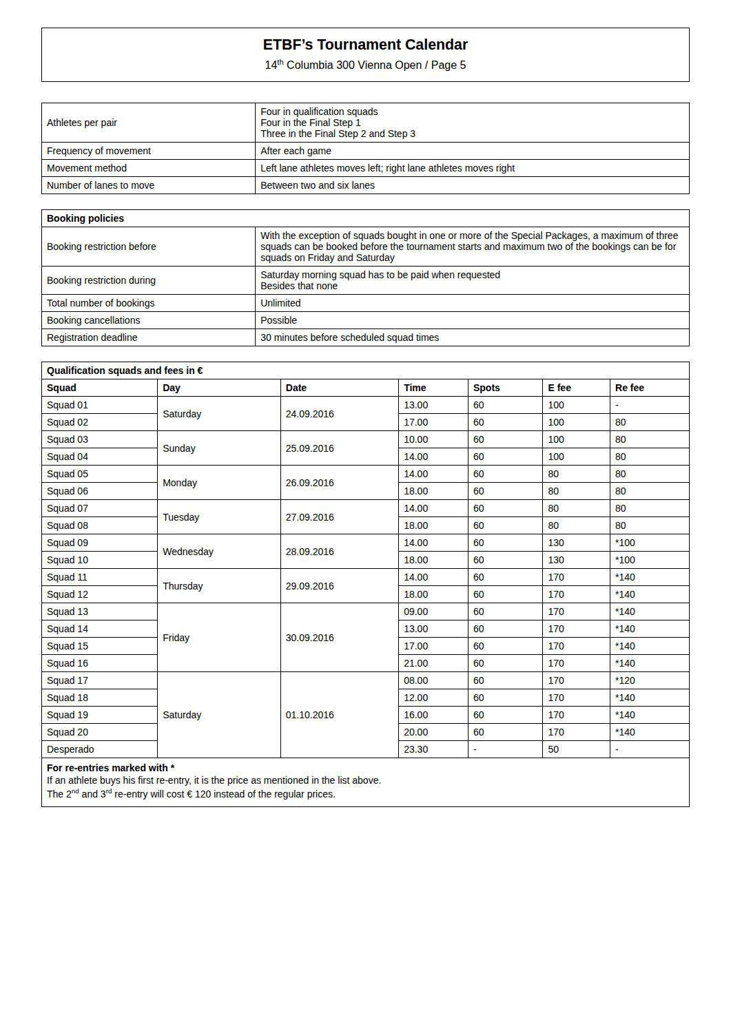ETBF’s Tournament Calendar
14th Columbia 300 Vienna Open / Page 5
| Athletes per pair | Four in qualification squads Four in the Final Step 1 Three in the Final Step 2 and Step 3 |
| Frequency of movement | After each game |
| Movement method | Left lane athletes moves left; right lane athletes moves right |
| Number of lanes to move | Between two and six lanes |
| Booking policies |
| Booking restriction before | With the exception of squads bought in one or more of the Special Packages, a maximum of three squads can be booked before the tournament starts and maximum two of the bookings can be for squads on Friday and Saturday |
| Booking restriction during | Saturday morning squad has to be paid when requested Besides that none |
| Total number of bookings | Unlimited |
| Booking cancellations | Possible |
| Registration deadline | 30 minutes before scheduled squad times |
| Qualification squads and fees in € |
| Squad | Day | Date | Time | Spots | E fee | Re fee |
| Squad 01 | Saturday | 24.09.2016 | 13.00 | 60 | 100 | - |
| Squad 02 | 17.00 | 60 | 100 | 80 |
| Squad 03 | Sunday | 25.09.2016 | 10.00 | 60 | 100 | 80 |
| Squad 04 | 14.00 | 60 | 100 | 80 |
| Squad 05 | Monday | 26.09.2016 | 14.00 | 60 | 80 | 80 |
| Squad 06 | 18.00 | 60 | 80 | 80 |
| Squad 07 | Tuesday | 27.09.2016 | 14.00 | 60 | 80 | 80 |
| Squad 08 | 18.00 | 60 | 80 | 80 |
| Squad 09 | Wednesday | 28.09.2016 | 14.00 | 60 | 130 | *100 |
| Squad 10 | 18.00 | 60 | 130 | *100 |
| Squad 11 | Thursday | 29.09.2016 | 14.00 | 60 | 170 | *140 |
| Squad 12 | 18.00 | 60 | 170 | *140 |
| Squad 13 | Friday | 30.09.2016 | 09.00 | 60 | 170 | *140 |
| Squad 14 | 13.00 | 60 | 170 | *140 |
| Squad 15 | 17.00 | 60 | 170 | *140 |
| Squad 16 | 21.00 | 60 | 170 | *140 |
| Squad 17 | Saturday | 01.10.2016 | 08.00 | 60 | 170 | *120 |
| Squad 18 | 12.00 | 60 | 170 | *140 |
| Squad 19 | 16.00 | 60 | 170 | *140 |
| Squad 20 | 20.00 | 60 | 170 | *140 |
| Desperado | 23.30 | - | 50 | - |
For re-entries marked with *
If an athlete buys his first re-entry, it is the price as mentioned in the list above.
The 2nd and 3rd re-entry will cost € 120 instead of the regular prices.